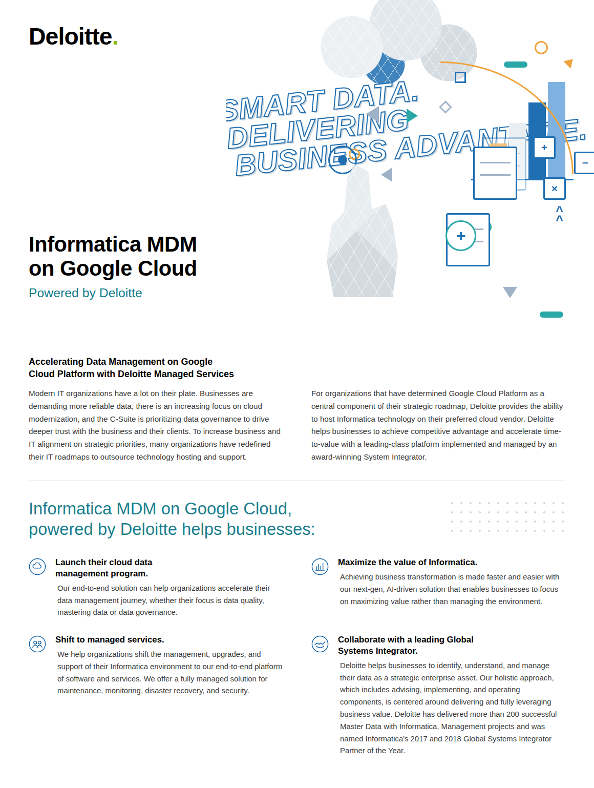Deloitte.
Smart Data. Delivering Business Advantage.
+ − × = + ^
^
Informatica MDM
on Google Cloud
Powered by Deloitte
Accelerating Data Management on Google
Cloud Platform with Deloitte Managed Services
Modern IT organizations have a lot on their plate. Businesses are demanding more reliable data, there is an increasing focus on cloud modernization, and the C-Suite is prioritizing data governance to drive deeper trust with the business and their clients. To increase business and IT alignment on strategic priorities, many organizations have redefined their IT roadmaps to outsource technology hosting and support.
For organizations that have determined Google Cloud Platform as a central component of their strategic roadmap, Deloitte provides the ability to host Informatica technology on their preferred cloud vendor. Deloitte helps businesses to achieve competitive advantage and accelerate time-to-value with a leading-class platform implemented and managed by an award-winning System Integrator.
Informatica MDM on Google Cloud,
powered by Deloitte helps businesses:
Launch their cloud data
management program.
Our end-to-end solution can help organizations accelerate their data management journey, whether their focus is data quality, mastering data or data governance.
Maximize the value of Informatica.
Achieving business transformation is made faster and easier with our next-gen, AI-driven solution that enables businesses to focus on maximizing value rather than managing the environment.
Shift to managed services.
We help organizations shift the management, upgrades, and support of their Informatica environment to our end-to-end platform of software and services. We offer a fully managed solution for maintenance, monitoring, disaster recovery, and security.
Collaborate with a leading Global
Systems Integrator.
Deloitte helps businesses to identify, understand, and manage their data as a strategic enterprise asset. Our holistic approach, which includes advising, implementing, and operating components, is centered around delivering and fully leveraging business value. Deloitte has delivered more than 200 successful Master Data with Informatica, Management projects and was named Informatica's 2017 and 2018 Global Systems Integrator Partner of the Year.